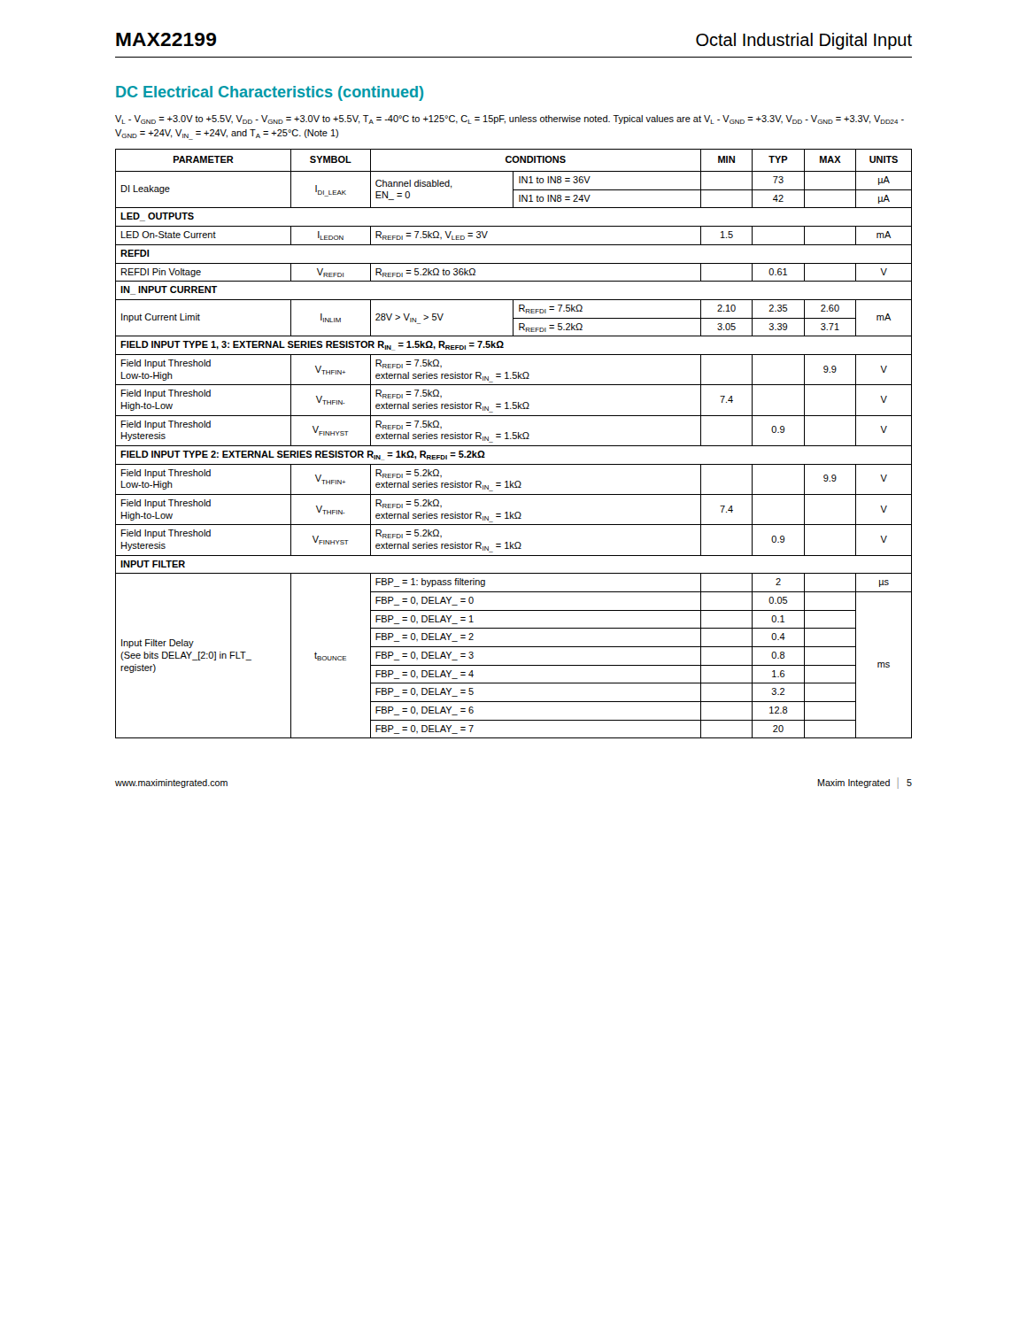MAX22199
Octal Industrial Digital Input
DC Electrical Characteristics (continued)
VL - VGND = +3.0V to +5.5V, VDD - VGND = +3.0V to +5.5V, TA = -40°C to +125°C, CL = 15pF, unless otherwise noted. Typical values are at VL - VGND = +3.3V, VDD - VGND = +3.3V, VDD24 - VGND = +24V, VIN_ = +24V, and TA = +25°C. (Note 1)
| PARAMETER | SYMBOL | CONDITIONS | MIN | TYP | MAX | UNITS |
| --- | --- | --- | --- | --- | --- | --- |
| DI Leakage | I DI_LEAK | Channel disabled, EN_ = 0 | IN1 to IN8 = 36V | | 73 | | µA |
| IN1 to IN8 = 24V | | 42 | | µA |
| LED_ OUTPUTS |
| LED On-State Current | I LEDON | R REFDI = 7.5kΩ, V LED = 3V | 1.5 | | | mA |
| REFDI |
| REFDI Pin Voltage | V REFDI | R REFDI = 5.2kΩ to 36kΩ | | 0.61 | | V |
| IN_ INPUT CURRENT |
| Input Current Limit | I INLIM | 28V > V IN_ > 5V | R REFDI = 7.5kΩ | 2.10 | 2.35 | 2.60 | mA |
| R REFDI = 5.2kΩ | 3.05 | 3.39 | 3.71 |
| FIELD INPUT TYPE 1, 3: EXTERNAL SERIES RESISTOR R IN_ = 1.5kΩ, R REFDI = 7.5kΩ |
| Field Input Threshold Low-to-High | V THFIN+ | R REFDI = 7.5kΩ, external series resistor R IN_ = 1.5kΩ | | | 9.9 | V |
| Field Input Threshold High-to-Low | V THFIN- | R REFDI = 7.5kΩ, external series resistor R IN_ = 1.5kΩ | 7.4 | | | V |
| Field Input Threshold Hysteresis | V FINHYST | R REFDI = 7.5kΩ, external series resistor R IN_ = 1.5kΩ | | 0.9 | | V |
| FIELD INPUT TYPE 2: EXTERNAL SERIES RESISTOR R IN_ = 1kΩ, R REFDI = 5.2kΩ |
| Field Input Threshold Low-to-High | V THFIN+ | R REFDI = 5.2kΩ, external series resistor R IN_ = 1kΩ | | | 9.9 | V |
| Field Input Threshold High-to-Low | V THFIN- | R REFDI = 5.2kΩ, external series resistor R IN_ = 1kΩ | 7.4 | | | V |
| Field Input Threshold Hysteresis | V FINHYST | R REFDI = 5.2kΩ, external series resistor R IN_ = 1kΩ | | 0.9 | | V |
| INPUT FILTER |
| Input Filter Delay (See bits DELAY_[2:0] in FLT_ register) | t BOUNCE | FBP_ = 1: bypass filtering | | 2 | | µs |
| FBP_ = 0, DELAY_ = 0 | | 0.05 | | ms |
| FBP_ = 0, DELAY_ = 1 | | 0.1 | |
| FBP_ = 0, DELAY_ = 2 | | 0.4 | |
| FBP_ = 0, DELAY_ = 3 | | 0.8 | |
| FBP_ = 0, DELAY_ = 4 | | 1.6 | |
| FBP_ = 0, DELAY_ = 5 | | 3.2 | |
| FBP_ = 0, DELAY_ = 6 | | 12.8 | |
| FBP_ = 0, DELAY_ = 7 | | 20 | |
www.maximintegrated.com
Maxim Integrated│5